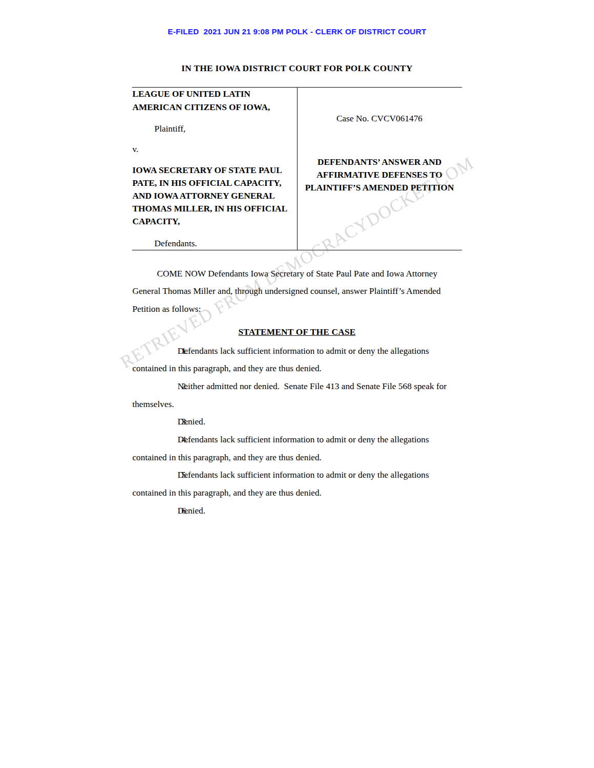RETRIEVED FROM DEMOCRACYDOCKET.COM
E-FILED 2021 JUN 21 9:08 PM POLK - CLERK OF DISTRICT COURT
IN THE IOWA DISTRICT COURT FOR POLK COUNTY
| League of United Latin American Citizens of Iowa, Plaintiff, v. Iowa Secretary of State Paul Pate, in his official capacity, and Iowa Attorney General Thomas Miller, in his official capacity, Defendants. | Case No. CVCV061476 Defendants’ Answer and Affirmative Defenses to Plaintiff’s Amended Petition |
COME NOW Defendants Iowa Secretary of State Paul Pate and Iowa Attorney General Thomas Miller and, through undersigned counsel, answer Plaintiff’s Amended Petition as follows:
Statement of the Case
1. Defendants lack sufficient information to admit or deny the allegations contained in this paragraph, and they are thus denied.
2. Neither admitted nor denied. Senate File 413 and Senate File 568 speak for themselves.
3. Denied.
4. Defendants lack sufficient information to admit or deny the allegations contained in this paragraph, and they are thus denied.
5. Defendants lack sufficient information to admit or deny the allegations contained in this paragraph, and they are thus denied.
6. Denied.